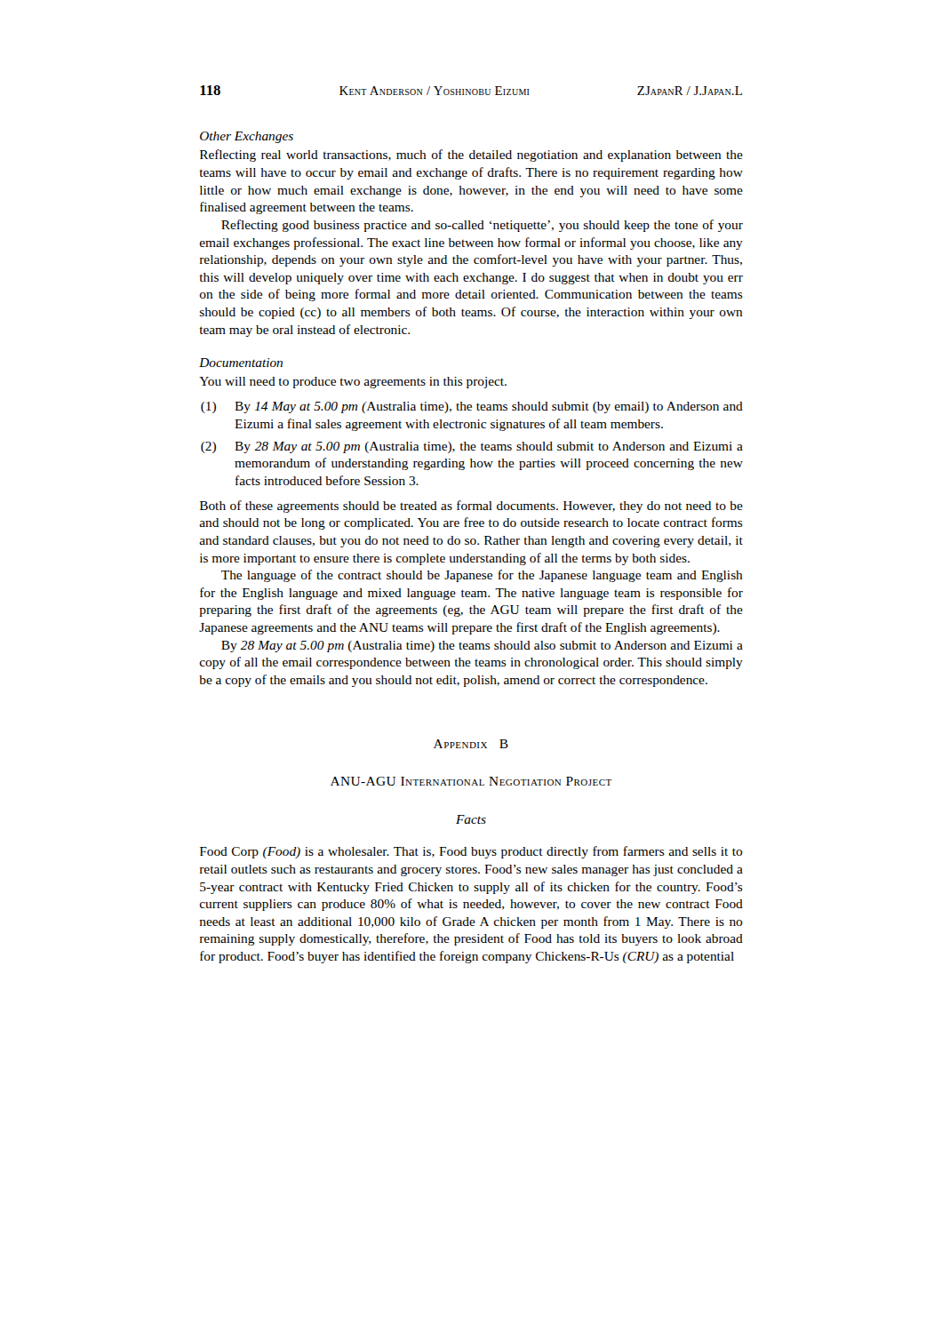118
Kent Anderson / Yoshinobu Eizumi
ZJapanR / J.Japan.L
Other Exchanges
Reflecting real world transactions, much of the detailed negotiation and explanation between the teams will have to occur by email and exchange of drafts. There is no requirement regarding how little or how much email exchange is done, however, in the end you will need to have some finalised agreement between the teams.
Reflecting good business practice and so-called ‘netiquette’, you should keep the tone of your email exchanges professional. The exact line between how formal or informal you choose, like any relationship, depends on your own style and the comfort-level you have with your partner. Thus, this will develop uniquely over time with each exchange. I do suggest that when in doubt you err on the side of being more formal and more detail oriented. Communication between the teams should be copied (cc) to all members of both teams. Of course, the interaction within your own team may be oral instead of electronic.
Documentation
You will need to produce two agreements in this project.
(1)
By 14 May at 5.00 pm (Australia time), the teams should submit (by email) to Anderson and Eizumi a final sales agreement with electronic signatures of all team members.
(2)
By 28 May at 5.00 pm (Australia time), the teams should submit to Anderson and Eizumi a memorandum of understanding regarding how the parties will proceed concerning the new facts introduced before Session 3.
Both of these agreements should be treated as formal documents. However, they do not need to be and should not be long or complicated. You are free to do outside research to locate contract forms and standard clauses, but you do not need to do so. Rather than length and covering every detail, it is more important to ensure there is complete understanding of all the terms by both sides.
The language of the contract should be Japanese for the Japanese language team and English for the English language and mixed language team. The native language team is responsible for preparing the first draft of the agreements (eg, the AGU team will prepare the first draft of the Japanese agreements and the ANU teams will prepare the first draft of the English agreements).
By 28 May at 5.00 pm (Australia time) the teams should also submit to Anderson and Eizumi a copy of all the email correspondence between the teams in chronological order. This should simply be a copy of the emails and you should not edit, polish, amend or correct the correspondence.
Appendix B
ANU-AGU International Negotiation Project
Facts
Food Corp (Food) is a wholesaler. That is, Food buys product directly from farmers and sells it to retail outlets such as restaurants and grocery stores. Food’s new sales manager has just concluded a 5-year contract with Kentucky Fried Chicken to supply all of its chicken for the country. Food’s current suppliers can produce 80% of what is needed, however, to cover the new contract Food needs at least an additional 10,000 kilo of Grade A chicken per month from 1 May. There is no remaining supply domestically, therefore, the president of Food has told its buyers to look abroad for product. Food’s buyer has identified the foreign company Chickens-R-Us (CRU) as a potential